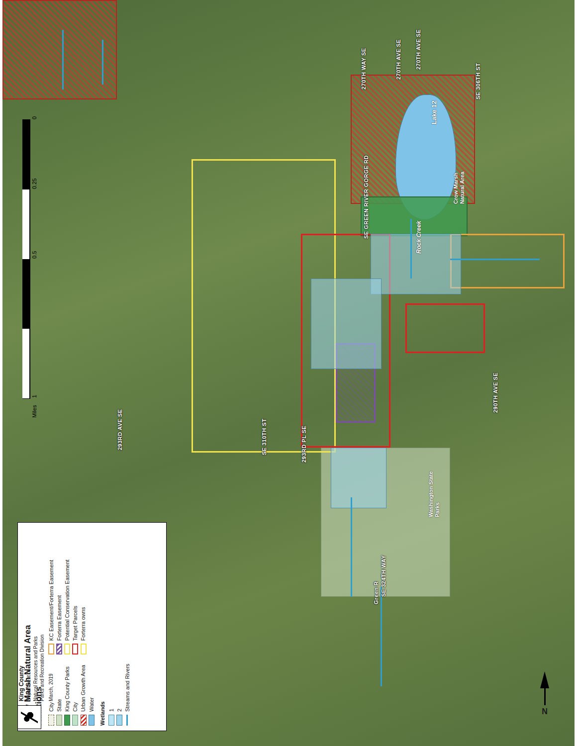270TH AVE SE
270TH AVE SE
270TH WAY SE
SE 306TH ST
Lake 12
Crow Marsh
Natural Area
SE GREEN RIVER GORGE RD
Rock Creek
290TH AVE SE
293RD AVE SE
293RD PL SE
SE 310TH ST
Washington State
Parks
SE 324TH WAY
Green R
0
0.25
0.5
1
Miles
Crow Marsh Natural Area
Additions
City
State
King County Parks
City
Urban Growth Area
Water
Wetlands
1
2
Streams and Rivers
KC Easement/Forterra Easement
Forterra Easement
Potential Conservation Easement
Target Parcels
Forterra owns
King County
Department of
Natural Resources and Parks
Parks and Recreation Division
March, 2019
N